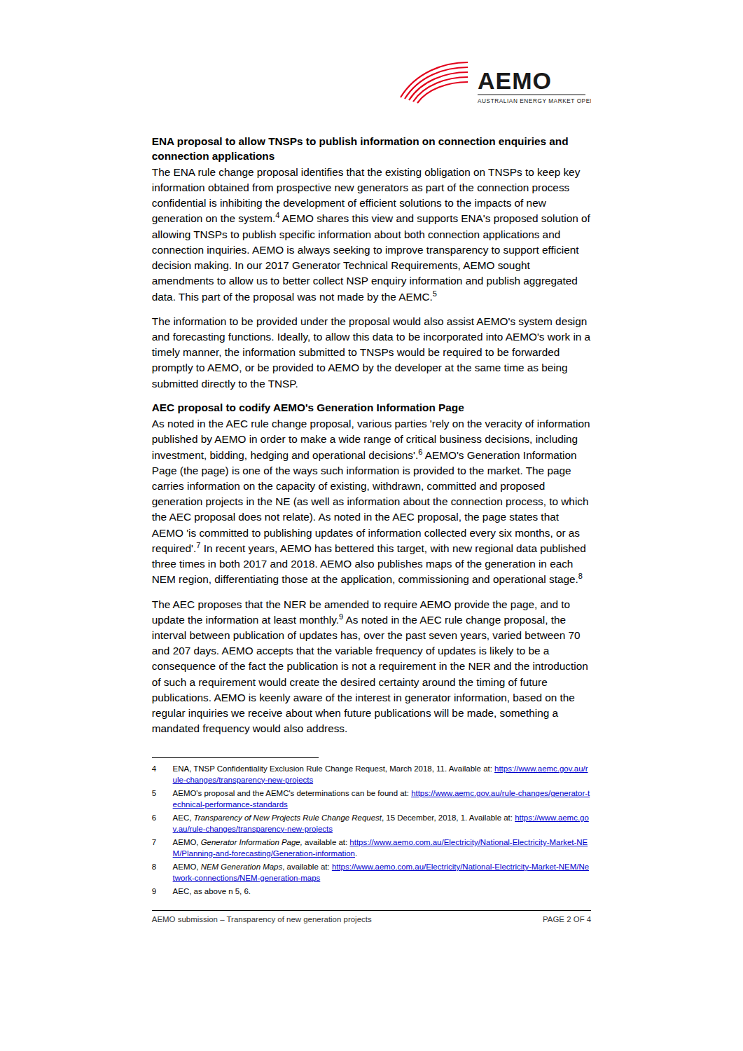AEMO AUSTRALIAN ENERGY MARKET OPERATOR
ENA proposal to allow TNSPs to publish information on connection enquiries and connection applications
The ENA rule change proposal identifies that the existing obligation on TNSPs to keep key information obtained from prospective new generators as part of the connection process confidential is inhibiting the development of efficient solutions to the impacts of new generation on the system.4 AEMO shares this view and supports ENA's proposed solution of allowing TNSPs to publish specific information about both connection applications and connection inquiries. AEMO is always seeking to improve transparency to support efficient decision making. In our 2017 Generator Technical Requirements, AEMO sought amendments to allow us to better collect NSP enquiry information and publish aggregated data. This part of the proposal was not made by the AEMC.5
The information to be provided under the proposal would also assist AEMO's system design and forecasting functions. Ideally, to allow this data to be incorporated into AEMO's work in a timely manner, the information submitted to TNSPs would be required to be forwarded promptly to AEMO, or be provided to AEMO by the developer at the same time as being submitted directly to the TNSP.
AEC proposal to codify AEMO's Generation Information Page
As noted in the AEC rule change proposal, various parties 'rely on the veracity of information published by AEMO in order to make a wide range of critical business decisions, including investment, bidding, hedging and operational decisions'.6 AEMO's Generation Information Page (the page) is one of the ways such information is provided to the market. The page carries information on the capacity of existing, withdrawn, committed and proposed generation projects in the NE (as well as information about the connection process, to which the AEC proposal does not relate). As noted in the AEC proposal, the page states that AEMO 'is committed to publishing updates of information collected every six months, or as required'.7 In recent years, AEMO has bettered this target, with new regional data published three times in both 2017 and 2018. AEMO also publishes maps of the generation in each NEM region, differentiating those at the application, commissioning and operational stage.8
The AEC proposes that the NER be amended to require AEMO provide the page, and to update the information at least monthly.9 As noted in the AEC rule change proposal, the interval between publication of updates has, over the past seven years, varied between 70 and 207 days. AEMO accepts that the variable frequency of updates is likely to be a consequence of the fact the publication is not a requirement in the NER and the introduction of such a requirement would create the desired certainty around the timing of future publications. AEMO is keenly aware of the interest in generator information, based on the regular inquiries we receive about when future publications will be made, something a mandated frequency would also address.
4
ENA, TNSP Confidentiality Exclusion Rule Change Request, March 2018, 11. Available at: https://www.aemc.gov.au/rule-changes/transparency-new-projects
5
AEMO's proposal and the AEMC's determinations can be found at: https://www.aemc.gov.au/rule-changes/generator-technical-performance-standards
6
AEC, Transparency of New Projects Rule Change Request, 15 December, 2018, 1. Available at: https://www.aemc.gov.au/rule-changes/transparency-new-projects
7
AEMO, Generator Information Page, available at: https://www.aemo.com.au/Electricity/National-Electricity-Market-NEM/Planning-and-forecasting/Generation-information.
8
AEMO, NEM Generation Maps, available at: https://www.aemo.com.au/Electricity/National-Electricity-Market-NEM/Network-connections/NEM-generation-maps
9
AEC, as above n 5, 6.
AEMO submission – Transparency of new generation projects PAGE 2 OF 4